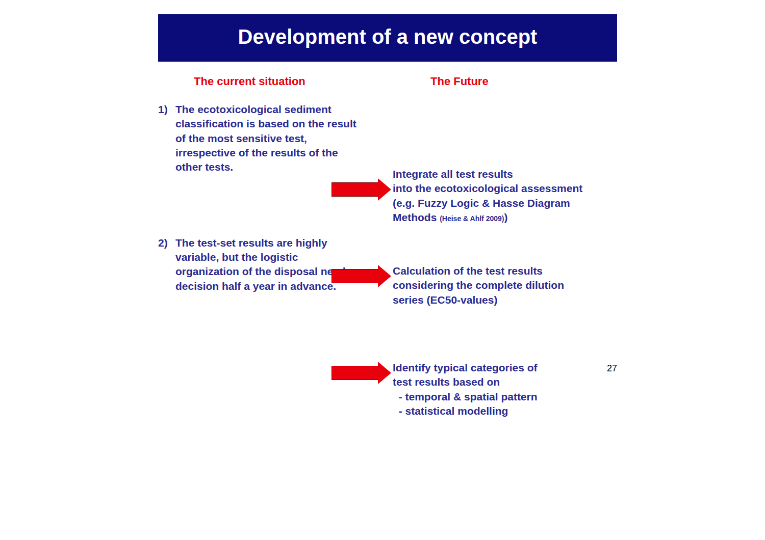Development of a new concept
The current situation
1) The ecotoxicological sediment classification is based on the result of the most sensitive test, irrespective of the results of the other tests.
2) The test-set results are highly variable, but the logistic organization of the disposal needs a decision half a year in advance.
The Future
Integrate all test results
into the ecotoxicological assessment
(e.g. Fuzzy Logic & Hasse Diagram
Methods (Heise & Ahlf 2009))
Calculation of the test results
considering the complete dilution
series (EC50-values)
Identify typical categories of
test results based on
- temporal & spatial pattern
- statistical modelling
27